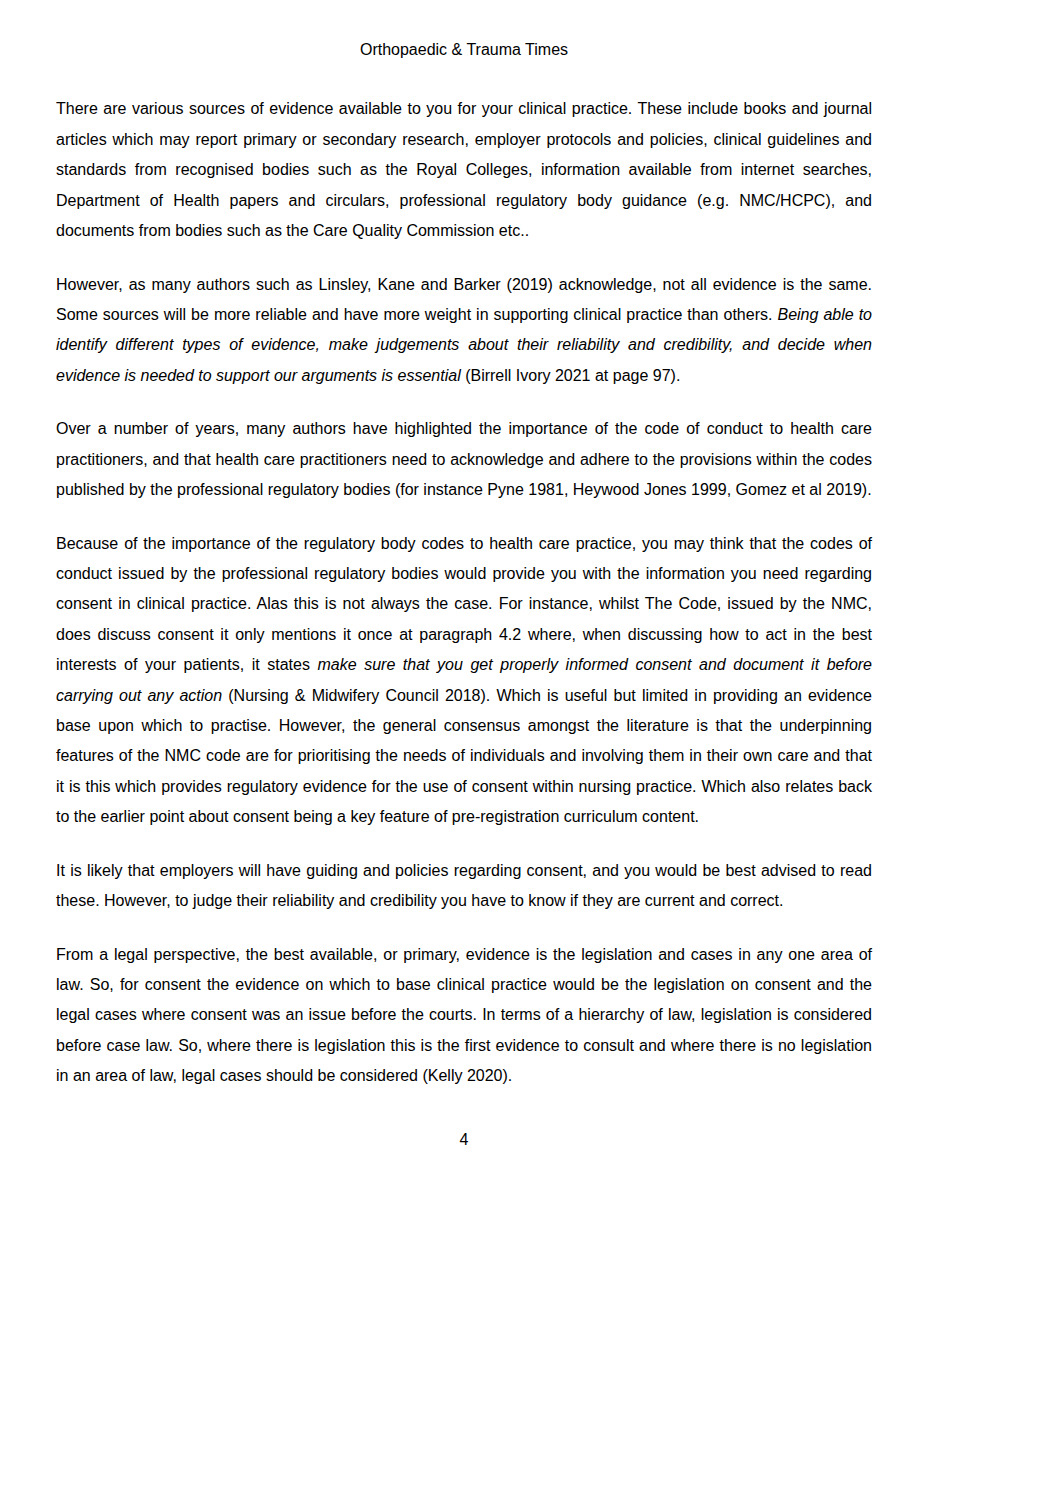Orthopaedic & Trauma Times
There are various sources of evidence available to you for your clinical practice. These include books and journal articles which may report primary or secondary research, employer protocols and policies, clinical guidelines and standards from recognised bodies such as the Royal Colleges, information available from internet searches, Department of Health papers and circulars, professional regulatory body guidance (e.g. NMC/HCPC), and documents from bodies such as the Care Quality Commission etc..
However, as many authors such as Linsley, Kane and Barker (2019) acknowledge, not all evidence is the same. Some sources will be more reliable and have more weight in supporting clinical practice than others. Being able to identify different types of evidence, make judgements about their reliability and credibility, and decide when evidence is needed to support our arguments is essential (Birrell Ivory 2021 at page 97).
Over a number of years, many authors have highlighted the importance of the code of conduct to health care practitioners, and that health care practitioners need to acknowledge and adhere to the provisions within the codes published by the professional regulatory bodies (for instance Pyne 1981, Heywood Jones 1999, Gomez et al 2019).
Because of the importance of the regulatory body codes to health care practice, you may think that the codes of conduct issued by the professional regulatory bodies would provide you with the information you need regarding consent in clinical practice. Alas this is not always the case. For instance, whilst The Code, issued by the NMC, does discuss consent it only mentions it once at paragraph 4.2 where, when discussing how to act in the best interests of your patients, it states make sure that you get properly informed consent and document it before carrying out any action (Nursing & Midwifery Council 2018). Which is useful but limited in providing an evidence base upon which to practise. However, the general consensus amongst the literature is that the underpinning features of the NMC code are for prioritising the needs of individuals and involving them in their own care and that it is this which provides regulatory evidence for the use of consent within nursing practice. Which also relates back to the earlier point about consent being a key feature of pre-registration curriculum content.
It is likely that employers will have guiding and policies regarding consent, and you would be best advised to read these. However, to judge their reliability and credibility you have to know if they are current and correct.
From a legal perspective, the best available, or primary, evidence is the legislation and cases in any one area of law. So, for consent the evidence on which to base clinical practice would be the legislation on consent and the legal cases where consent was an issue before the courts. In terms of a hierarchy of law, legislation is considered before case law. So, where there is legislation this is the first evidence to consult and where there is no legislation in an area of law, legal cases should be considered (Kelly 2020).
4